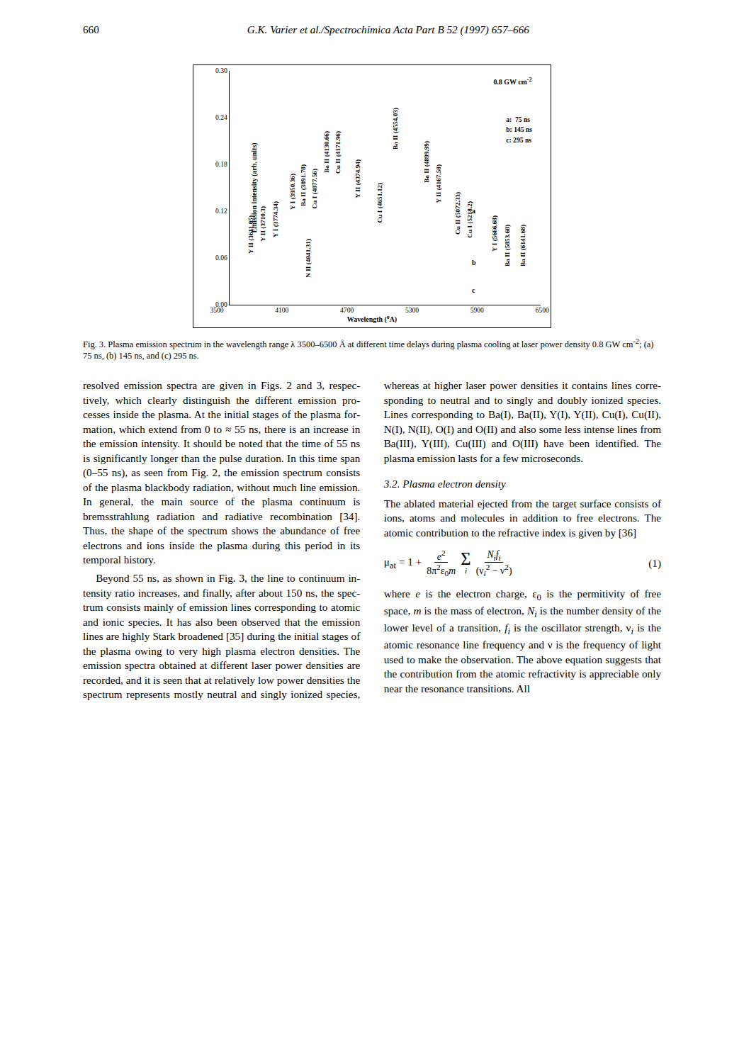660 G.K. Varier et al./Spectrochimica Acta Part B 52 (1997) 657–666
Emission intensity (arb. units)
0.30 0.24 0.18 0.12 0.06 0.00
0.8 GW cm-2
a: 75 ns
b: 145 ns
c: 295 ns
Y II (3611.05) Y II (3710.3) Y I (3774.34) Y I (3950.36) Ba II (3891.78) Cu I (4077.56) Ba II (4130.66) Cu II (4171.96) N II (4041.31) Y II (4374.94) Cu I (4651.12) Ba II (4554.03) Ba II (4899.99) Y II (4167.58) Cu II (5072.33) Cu I (5218.2) Y I (5666.68) Ba II (5853.68) Ba II (6141.68)
a b c
3500 4100 4700 5300 5900 6500
Wavelength (oA)
Fig. 3. Plasma emission spectrum in the wavelength range λ 3500–6500 Å at different time delays during plasma cooling at laser power density 0.8 GW cm-2; (a) 75 ns, (b) 145 ns, and (c) 295 ns.
resolved emission spectra are given in Figs. 2 and 3, respectively, which clearly distinguish the different emission processes inside the plasma. At the initial stages of the plasma formation, which extend from 0 to ≈ 55 ns, there is an increase in the emission intensity. It should be noted that the time of 55 ns is significantly longer than the pulse duration. In this time span (0–55 ns), as seen from Fig. 2, the emission spectrum consists of the plasma blackbody radiation, without much line emission. In general, the main source of the plasma continuum is bremsstrahlung radiation and radiative recombination [34]. Thus, the shape of the spectrum shows the abundance of free electrons and ions inside the plasma during this period in its temporal history.
Beyond 55 ns, as shown in Fig. 3, the line to continuum intensity ratio increases, and finally, after about 150 ns, the spectrum consists mainly of emission lines corresponding to atomic and ionic species. It has also been observed that the emission lines are highly Stark broadened [35] during the initial stages of the plasma owing to very high plasma electron densities. The emission spectra obtained at different laser power densities are recorded, and it is seen that at relatively low power densities the spectrum represents mostly neutral and singly ionized species, whereas at higher laser power densities it contains lines corresponding to neutral and to singly and doubly ionized species. Lines corresponding to Ba(I), Ba(II), Y(I), Y(II), Cu(I), Cu(II), N(I), N(II), O(I) and O(II) and also some less intense lines from Ba(III), Y(III), Cu(III) and O(III) have been identified. The plasma emission lasts for a few microseconds.
3.2. Plasma electron density
The ablated material ejected from the target surface consists of ions, atoms and molecules in addition to free electrons. The atomic contribution to the refractive index is given by [36]
μat = 1 + e2 8π2ε0m Σ i Nifi (νi2 − ν2) (1)
where e is the electron charge, ε0 is the permitivity of free space, m is the mass of electron, Ni is the number density of the lower level of a transition, fi is the oscillator strength, νi is the atomic resonance line frequency and ν is the frequency of light used to make the observation. The above equation suggests that the contribution from the atomic refractivity is appreciable only near the resonance transitions. All